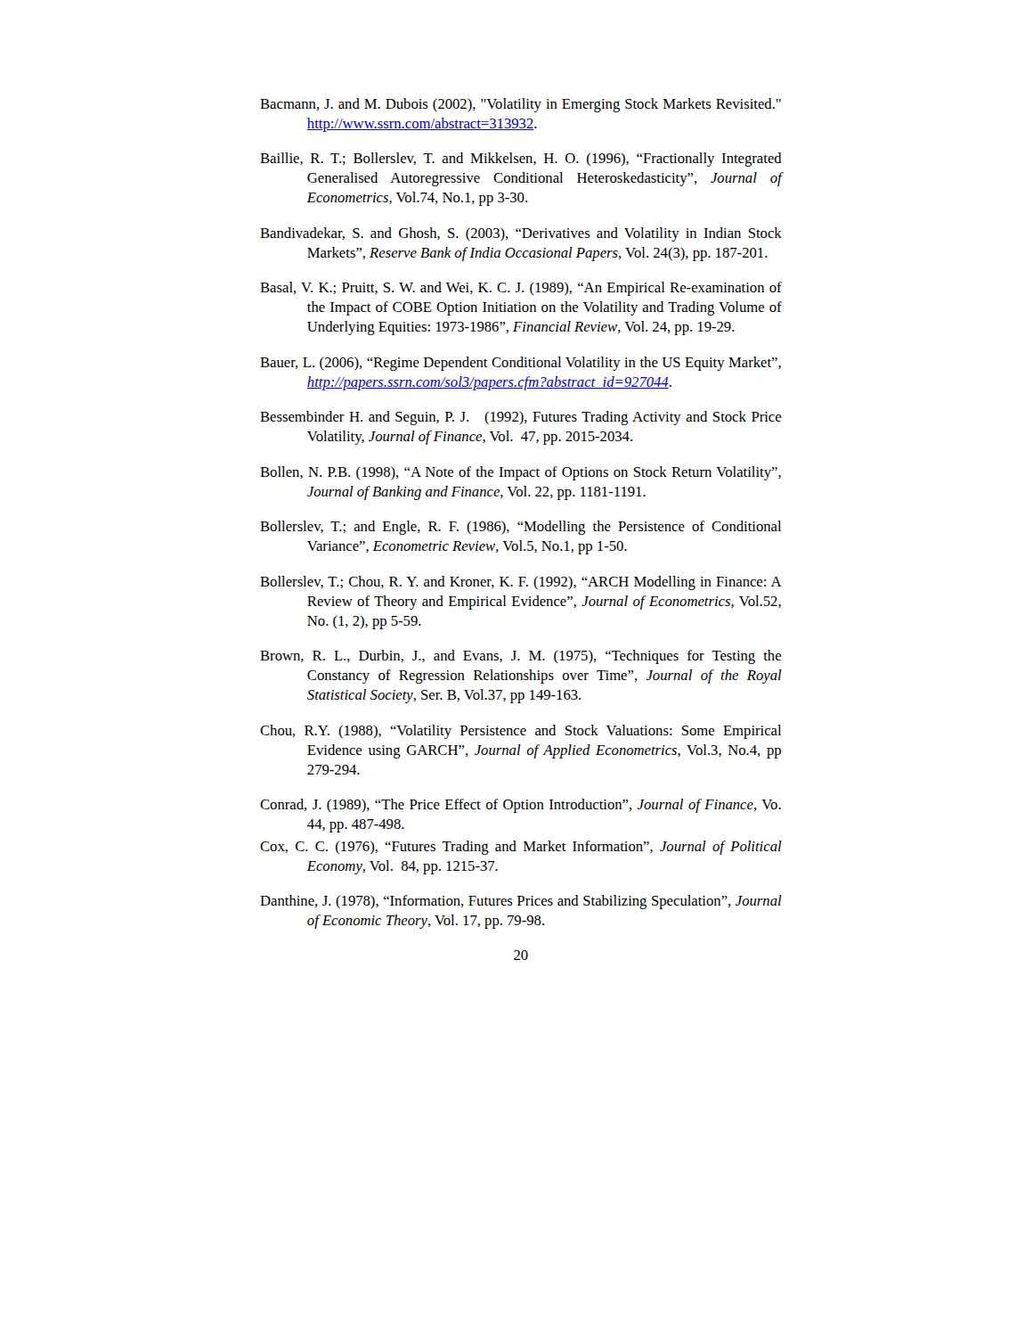Bacmann, J. and M. Dubois (2002), "Volatility in Emerging Stock Markets Revisited." http://www.ssrn.com/abstract=313932.
Baillie, R. T.; Bollerslev, T. and Mikkelsen, H. O. (1996), “Fractionally Integrated Generalised Autoregressive Conditional Heteroskedasticity”, Journal of Econometrics, Vol.74, No.1, pp 3-30.
Bandivadekar, S. and Ghosh, S. (2003), “Derivatives and Volatility in Indian Stock Markets”, Reserve Bank of India Occasional Papers, Vol. 24(3), pp. 187-201.
Basal, V. K.; Pruitt, S. W. and Wei, K. C. J. (1989), “An Empirical Re-examination of the Impact of COBE Option Initiation on the Volatility and Trading Volume of Underlying Equities: 1973-1986”, Financial Review, Vol. 24, pp. 19-29.
Bauer, L. (2006), “Regime Dependent Conditional Volatility in the US Equity Market”, http://papers.ssrn.com/sol3/papers.cfm?abstract_id=927044.
Bessembinder H. and Seguin, P. J. (1992), Futures Trading Activity and Stock Price Volatility, Journal of Finance, Vol. 47, pp. 2015-2034.
Bollen, N. P.B. (1998), “A Note of the Impact of Options on Stock Return Volatility”, Journal of Banking and Finance, Vol. 22, pp. 1181-1191.
Bollerslev, T.; and Engle, R. F. (1986), “Modelling the Persistence of Conditional Variance”, Econometric Review, Vol.5, No.1, pp 1-50.
Bollerslev, T.; Chou, R. Y. and Kroner, K. F. (1992), “ARCH Modelling in Finance: A Review of Theory and Empirical Evidence”, Journal of Econometrics, Vol.52, No. (1, 2), pp 5-59.
Brown, R. L., Durbin, J., and Evans, J. M. (1975), “Techniques for Testing the Constancy of Regression Relationships over Time”, Journal of the Royal Statistical Society, Ser. B, Vol.37, pp 149-163.
Chou, R.Y. (1988), “Volatility Persistence and Stock Valuations: Some Empirical Evidence using GARCH”, Journal of Applied Econometrics, Vol.3, No.4, pp 279-294.
Conrad, J. (1989), “The Price Effect of Option Introduction”, Journal of Finance, Vo. 44, pp. 487-498.
Cox, C. C. (1976), “Futures Trading and Market Information”, Journal of Political Economy, Vol. 84, pp. 1215-37.
Danthine, J. (1978), “Information, Futures Prices and Stabilizing Speculation”, Journal of Economic Theory, Vol. 17, pp. 79-98.
20